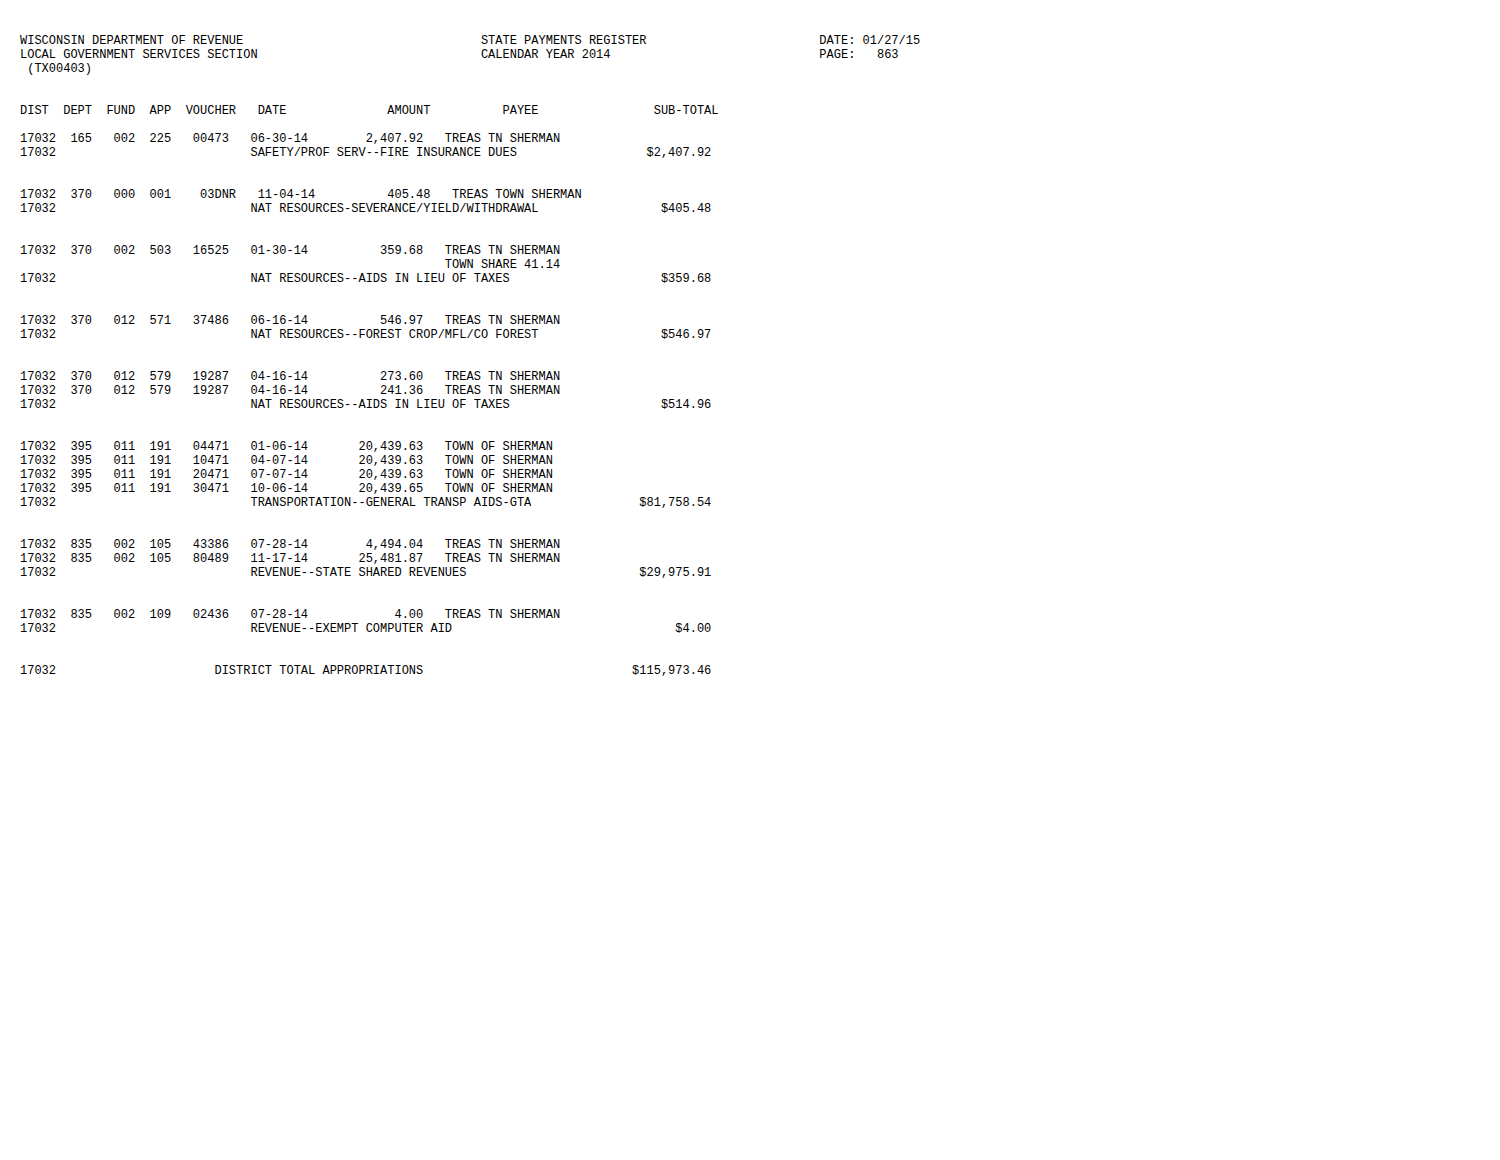WISCONSIN DEPARTMENT OF REVENUE STATE PAYMENTS REGISTER DATE: 01/27/15 LOCAL GOVERNMENT SERVICES SECTION CALENDAR YEAR 2014 PAGE: 863 (TX00403) DIST DEPT FUND APP VOUCHER DATE AMOUNT PAYEE SUB-TOTAL 17032 165 002 225 00473 06-30-14 2,407.92 TREAS TN SHERMAN 17032 SAFETY/PROF SERV--FIRE INSURANCE DUES $2,407.92 17032 370 000 001 03DNR 11-04-14 405.48 TREAS TOWN SHERMAN 17032 NAT RESOURCES-SEVERANCE/YIELD/WITHDRAWAL $405.48 17032 370 002 503 16525 01-30-14 359.68 TREAS TN SHERMAN TOWN SHARE 41.14 17032 NAT RESOURCES--AIDS IN LIEU OF TAXES $359.68 17032 370 012 571 37486 06-16-14 546.97 TREAS TN SHERMAN 17032 NAT RESOURCES--FOREST CROP/MFL/CO FOREST $546.97 17032 370 012 579 19287 04-16-14 273.60 TREAS TN SHERMAN 17032 370 012 579 19287 04-16-14 241.36 TREAS TN SHERMAN 17032 NAT RESOURCES--AIDS IN LIEU OF TAXES $514.96 17032 395 011 191 04471 01-06-14 20,439.63 TOWN OF SHERMAN 17032 395 011 191 10471 04-07-14 20,439.63 TOWN OF SHERMAN 17032 395 011 191 20471 07-07-14 20,439.63 TOWN OF SHERMAN 17032 395 011 191 30471 10-06-14 20,439.65 TOWN OF SHERMAN 17032 TRANSPORTATION--GENERAL TRANSP AIDS-GTA $81,758.54 17032 835 002 105 43386 07-28-14 4,494.04 TREAS TN SHERMAN 17032 835 002 105 80489 11-17-14 25,481.87 TREAS TN SHERMAN 17032 REVENUE--STATE SHARED REVENUES $29,975.91 17032 835 002 109 02436 07-28-14 4.00 TREAS TN SHERMAN 17032 REVENUE--EXEMPT COMPUTER AID $4.00 17032 DISTRICT TOTAL APPROPRIATIONS $115,973.46